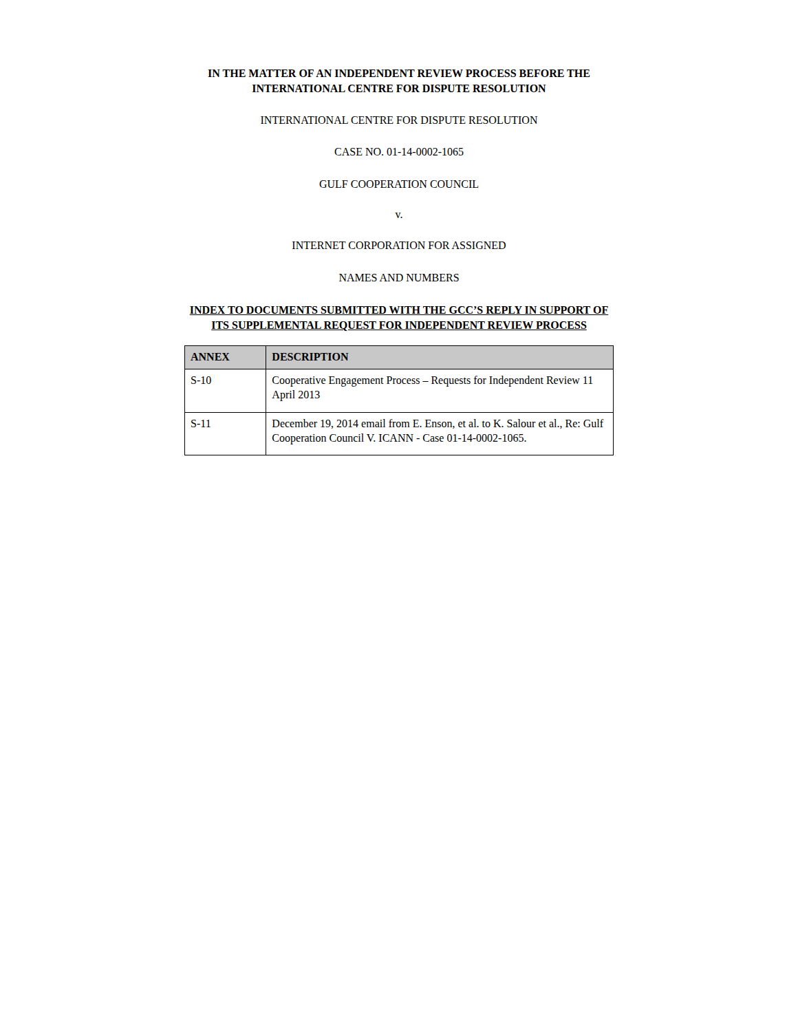In the Matter of an Independent Review Process Before the
International Centre for Dispute Resolution
INTERNATIONAL CENTRE FOR DISPUTE RESOLUTION
CASE NO. 01-14-0002-1065
GULF COOPERATION COUNCIL
v.
INTERNET CORPORATION FOR ASSIGNED
NAMES AND NUMBERS
Index to Documents Submitted with the GCC’s Reply in Support of
its Supplemental Request for Independent Review Process
| Annex | Description |
| --- | --- |
| S-10 | Cooperative Engagement Process – Requests for Independent Review 11 April 2013 |
| S-11 | December 19, 2014 email from E. Enson, et al. to K. Salour et al., Re: Gulf Cooperation Council V. ICANN - Case 01-14-0002-1065. |